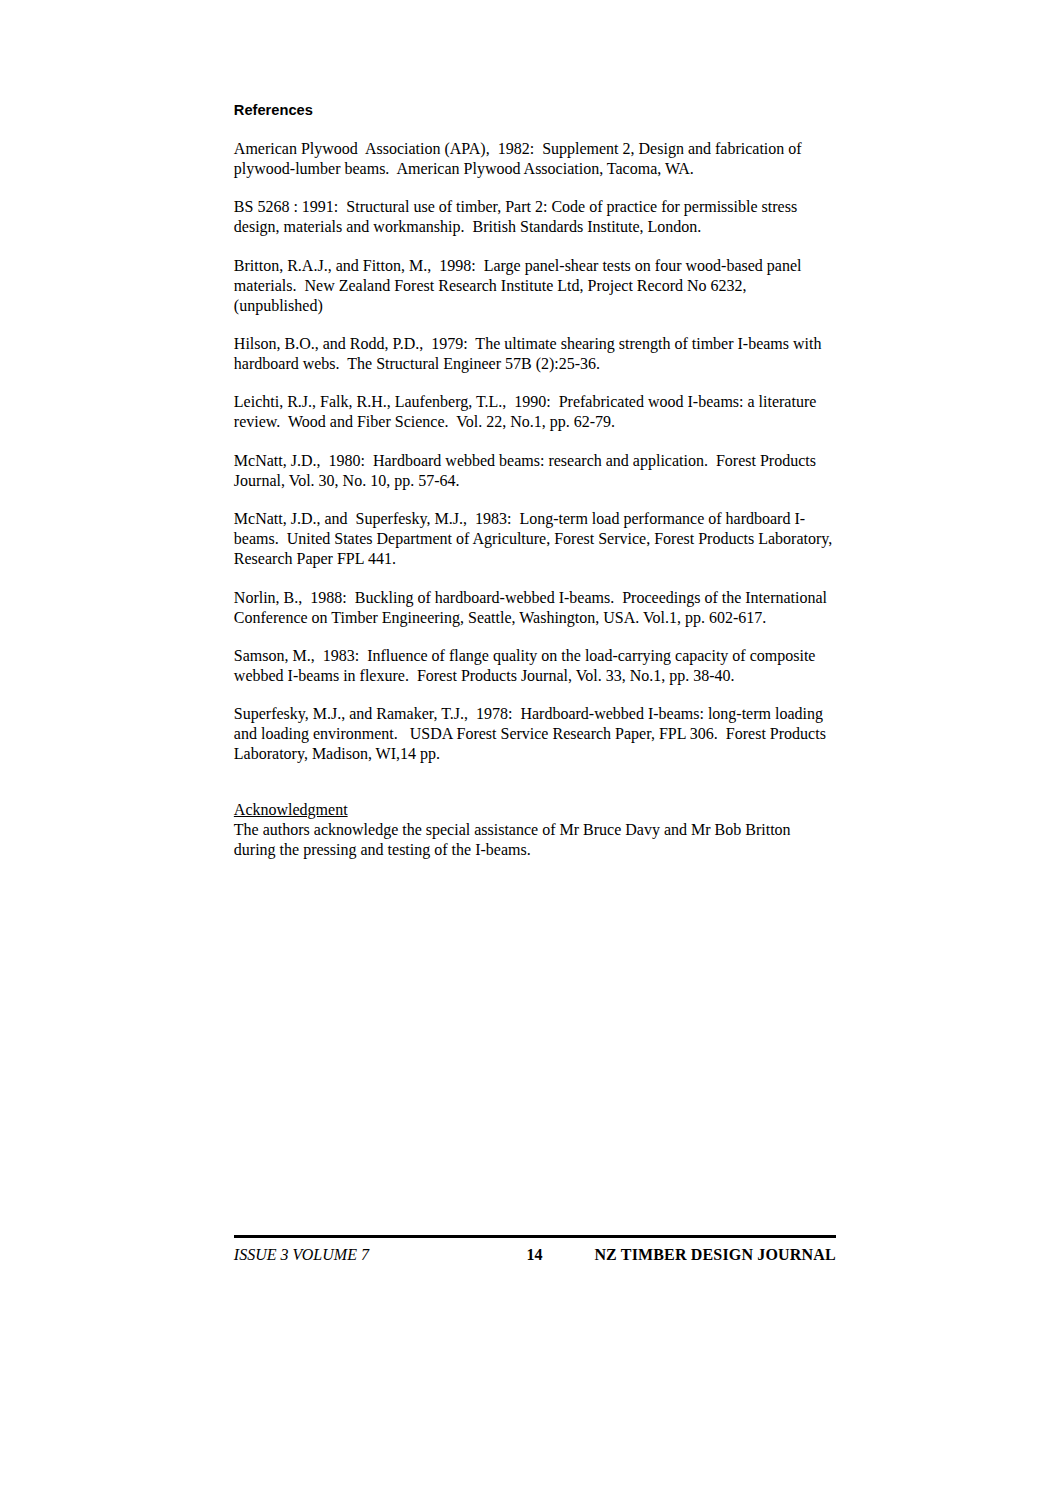References
American Plywood Association (APA), 1982: Supplement 2, Design and fabrication of plywood-lumber beams. American Plywood Association, Tacoma, WA.
BS 5268 : 1991: Structural use of timber, Part 2: Code of practice for permissible stress design, materials and workmanship. British Standards Institute, London.
Britton, R.A.J., and Fitton, M., 1998: Large panel-shear tests on four wood-based panel materials. New Zealand Forest Research Institute Ltd, Project Record No 6232, (unpublished)
Hilson, B.O., and Rodd, P.D., 1979: The ultimate shearing strength of timber I-beams with hardboard webs. The Structural Engineer 57B (2):25-36.
Leichti, R.J., Falk, R.H., Laufenberg, T.L., 1990: Prefabricated wood I-beams: a literature review. Wood and Fiber Science. Vol. 22, No.1, pp. 62-79.
McNatt, J.D., 1980: Hardboard webbed beams: research and application. Forest Products Journal, Vol. 30, No. 10, pp. 57-64.
McNatt, J.D., and Superfesky, M.J., 1983: Long-term load performance of hardboard I-beams. United States Department of Agriculture, Forest Service, Forest Products Laboratory, Research Paper FPL 441.
Norlin, B., 1988: Buckling of hardboard-webbed I-beams. Proceedings of the International Conference on Timber Engineering, Seattle, Washington, USA. Vol.1, pp. 602-617.
Samson, M., 1983: Influence of flange quality on the load-carrying capacity of composite webbed I-beams in flexure. Forest Products Journal, Vol. 33, No.1, pp. 38-40.
Superfesky, M.J., and Ramaker, T.J., 1978: Hardboard-webbed I-beams: long-term loading and loading environment. USDA Forest Service Research Paper, FPL 306. Forest Products Laboratory, Madison, WI,14 pp.
Acknowledgment
The authors acknowledge the special assistance of Mr Bruce Davy and Mr Bob Britton during the pressing and testing of the I-beams.
ISSUE 3 VOLUME 7 14 NZ TIMBER DESIGN JOURNAL